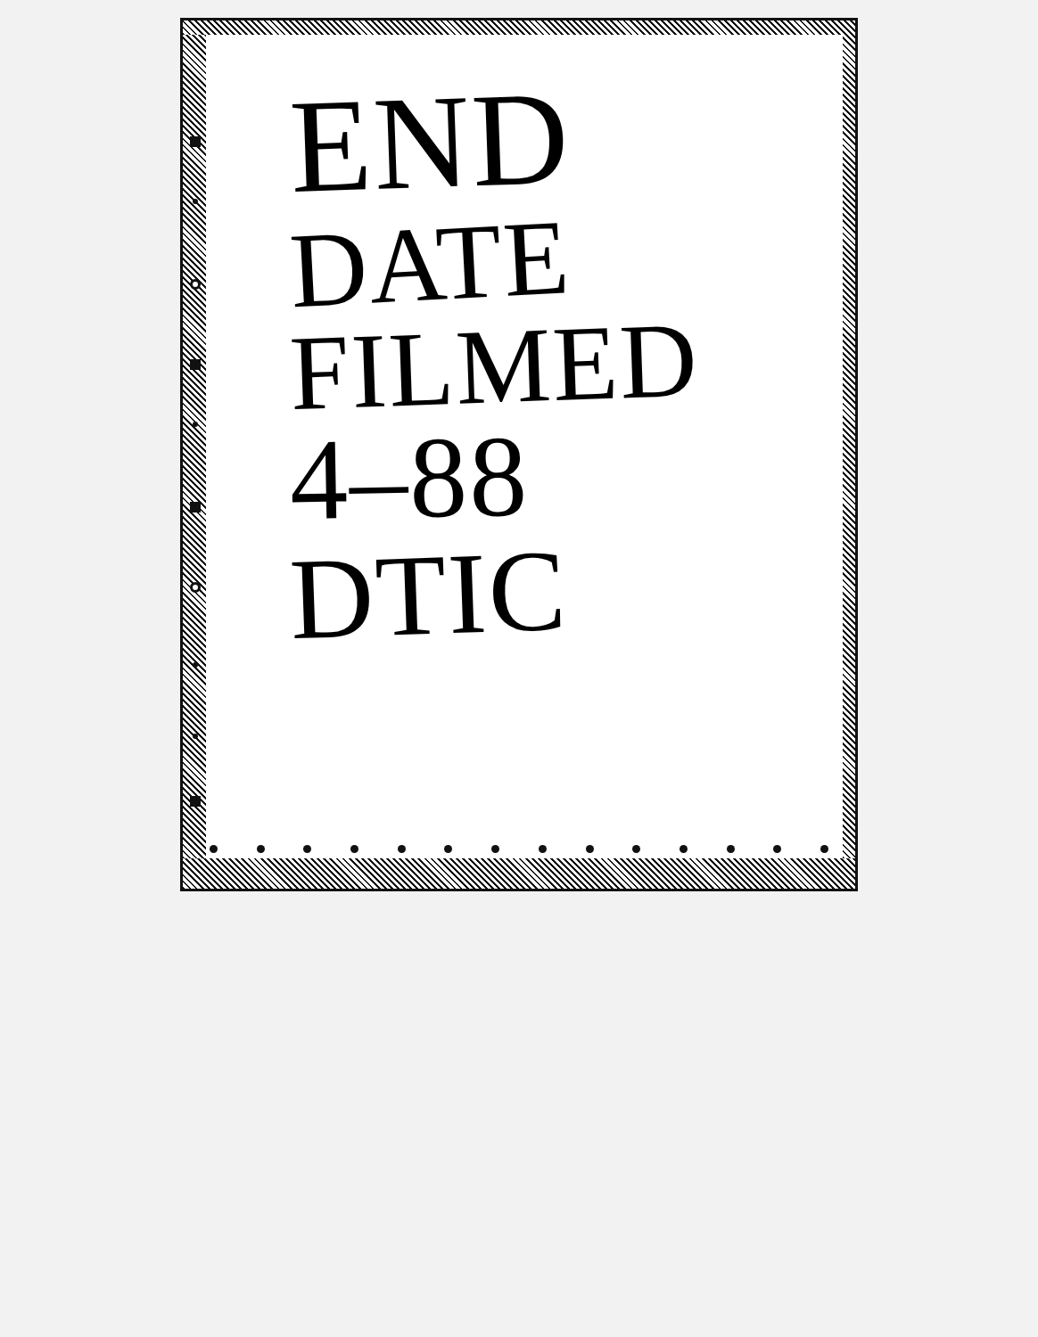END
DATE
FILMED
4–88
DTIC